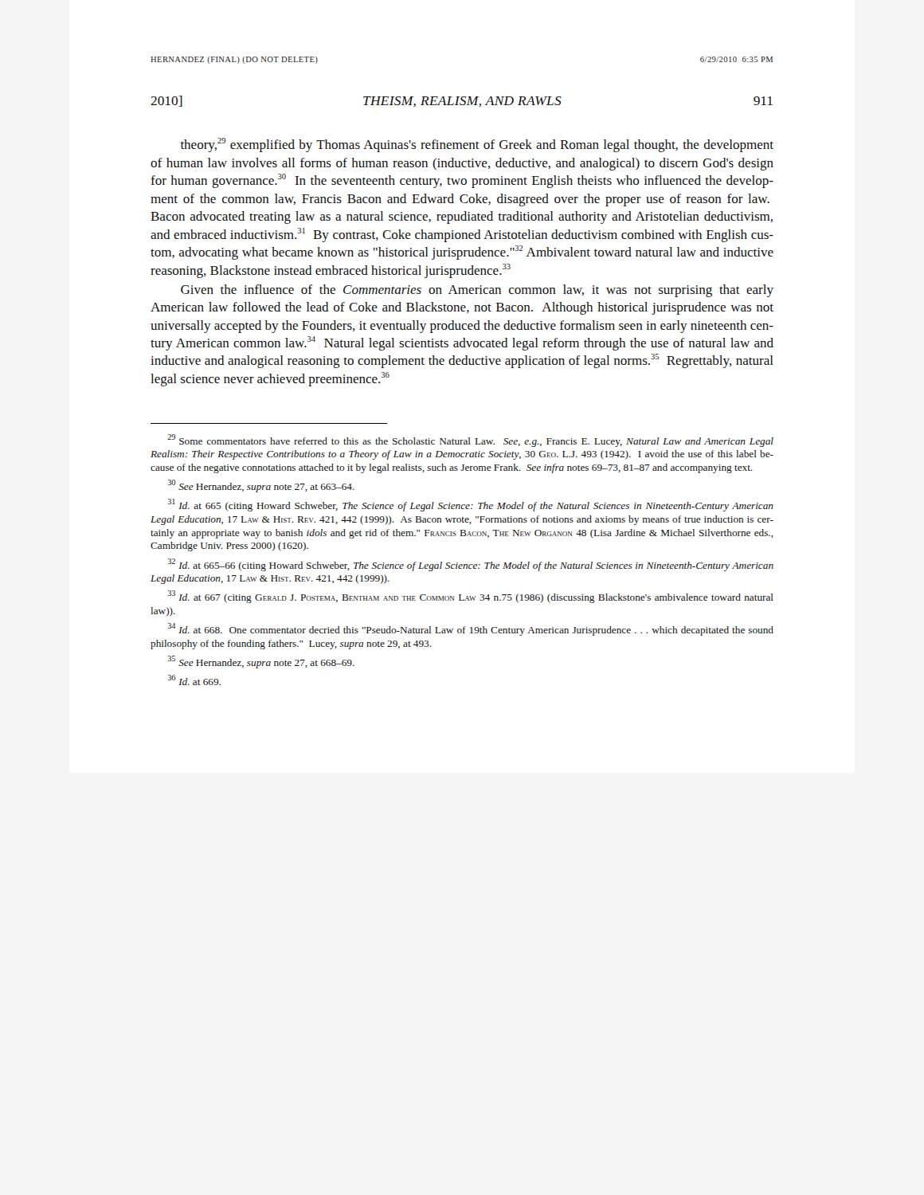Hernandez (Final) (Do Not Delete) 6/29/2010 6:35 PM
2010] THEISM, REALISM, AND RAWLS 911
theory,29 exemplified by Thomas Aquinas's refinement of Greek and Roman legal thought, the development of human law involves all forms of human reason (inductive, deductive, and analogical) to discern God's design for human governance.30 In the seventeenth century, two prominent English theists who influenced the development of the common law, Francis Bacon and Edward Coke, disagreed over the proper use of reason for law. Bacon advocated treating law as a natural science, repudiated traditional authority and Aristotelian deductivism, and embraced inductivism.31 By contrast, Coke championed Aristotelian deductivism combined with English custom, advocating what became known as "historical jurisprudence."32 Ambivalent toward natural law and inductive reasoning, Blackstone instead embraced historical jurisprudence.33
Given the influence of the Commentaries on American common law, it was not surprising that early American law followed the lead of Coke and Blackstone, not Bacon. Although historical jurisprudence was not universally accepted by the Founders, it eventually produced the deductive formalism seen in early nineteenth century American common law.34 Natural legal scientists advocated legal reform through the use of natural law and inductive and analogical reasoning to complement the deductive application of legal norms.35 Regrettably, natural legal science never achieved preeminence.36
29 Some commentators have referred to this as the Scholastic Natural Law. See, e.g., Francis E. Lucey, Natural Law and American Legal Realism: Their Respective Contributions to a Theory of Law in a Democratic Society, 30 Geo. L.J. 493 (1942). I avoid the use of this label because of the negative connotations attached to it by legal realists, such as Jerome Frank. See infra notes 69–73, 81–87 and accompanying text.
30 See Hernandez, supra note 27, at 663–64.
31 Id. at 665 (citing Howard Schweber, The Science of Legal Science: The Model of the Natural Sciences in Nineteenth-Century American Legal Education, 17 Law & Hist. Rev. 421, 442 (1999)). As Bacon wrote, "Formations of notions and axioms by means of true induction is certainly an appropriate way to banish idols and get rid of them." Francis Bacon, The New Organon 48 (Lisa Jardine & Michael Silverthorne eds., Cambridge Univ. Press 2000) (1620).
32 Id. at 665–66 (citing Howard Schweber, The Science of Legal Science: The Model of the Natural Sciences in Nineteenth-Century American Legal Education, 17 Law & Hist. Rev. 421, 442 (1999)).
33 Id. at 667 (citing Gerald J. Postema, Bentham and the Common Law 34 n.75 (1986) (discussing Blackstone's ambivalence toward natural law)).
34 Id. at 668. One commentator decried this "Pseudo-Natural Law of 19th Century American Jurisprudence . . . which decapitated the sound philosophy of the founding fathers." Lucey, supra note 29, at 493.
35 See Hernandez, supra note 27, at 668–69.
36 Id. at 669.